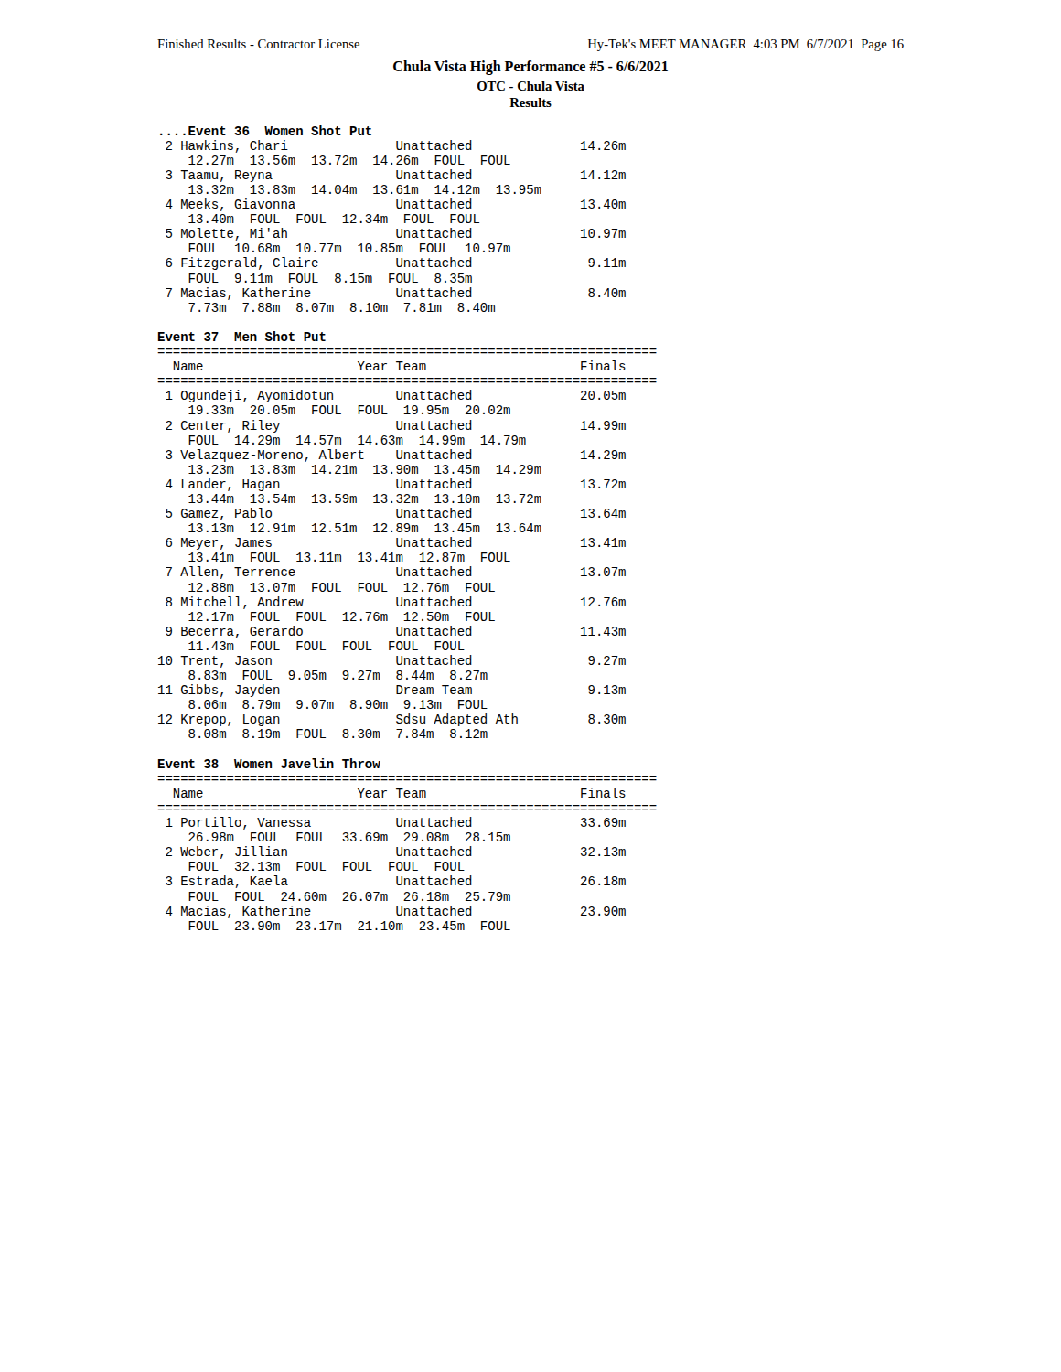Finished Results - Contractor License Hy-Tek's MEET MANAGER 4:03 PM 6/7/2021 Page 16
Chula Vista High Performance #5 - 6/6/2021
OTC - Chula Vista
Results
....Event 36  Women Shot Put
 2 Hawkins, Chari              Unattached              14.26m
    12.27m  13.56m  13.72m  14.26m  FOUL  FOUL
 3 Taamu, Reyna                Unattached              14.12m
    13.32m  13.83m  14.04m  13.61m  14.12m  13.95m
 4 Meeks, Giavonna             Unattached              13.40m
    13.40m  FOUL  FOUL  12.34m  FOUL  FOUL
 5 Molette, Mi'ah              Unattached              10.97m
    FOUL  10.68m  10.77m  10.85m  FOUL  10.97m
 6 Fitzgerald, Claire          Unattached               9.11m
    FOUL  9.11m  FOUL  8.15m  FOUL  8.35m
 7 Macias, Katherine           Unattached               8.40m
    7.73m  7.88m  8.07m  8.10m  7.81m  8.40m

Event 37  Men Shot Put
=================================================================
  Name                    Year Team                    Finals
=================================================================
 1 Ogundeji, Ayomidotun        Unattached              20.05m
    19.33m  20.05m  FOUL  FOUL  19.95m  20.02m
 2 Center, Riley               Unattached              14.99m
    FOUL  14.29m  14.57m  14.63m  14.99m  14.79m
 3 Velazquez-Moreno, Albert    Unattached              14.29m
    13.23m  13.83m  14.21m  13.90m  13.45m  14.29m
 4 Lander, Hagan               Unattached              13.72m
    13.44m  13.54m  13.59m  13.32m  13.10m  13.72m
 5 Gamez, Pablo                Unattached              13.64m
    13.13m  12.91m  12.51m  12.89m  13.45m  13.64m
 6 Meyer, James                Unattached              13.41m
    13.41m  FOUL  13.11m  13.41m  12.87m  FOUL
 7 Allen, Terrence             Unattached              13.07m
    12.88m  13.07m  FOUL  FOUL  12.76m  FOUL
 8 Mitchell, Andrew            Unattached              12.76m
    12.17m  FOUL  FOUL  12.76m  12.50m  FOUL
 9 Becerra, Gerardo            Unattached              11.43m
    11.43m  FOUL  FOUL  FOUL  FOUL  FOUL
10 Trent, Jason                Unattached               9.27m
    8.83m  FOUL  9.05m  9.27m  8.44m  8.27m
11 Gibbs, Jayden               Dream Team               9.13m
    8.06m  8.79m  9.07m  8.90m  9.13m  FOUL
12 Krepop, Logan               Sdsu Adapted Ath         8.30m
    8.08m  8.19m  FOUL  8.30m  7.84m  8.12m

Event 38  Women Javelin Throw
=================================================================
  Name                    Year Team                    Finals
=================================================================
 1 Portillo, Vanessa           Unattached              33.69m
    26.98m  FOUL  FOUL  33.69m  29.08m  28.15m
 2 Weber, Jillian              Unattached              32.13m
    FOUL  32.13m  FOUL  FOUL  FOUL  FOUL
 3 Estrada, Kaela              Unattached              26.18m
    FOUL  FOUL  24.60m  26.07m  26.18m  25.79m
 4 Macias, Katherine           Unattached              23.90m
    FOUL  23.90m  23.17m  21.10m  23.45m  FOUL